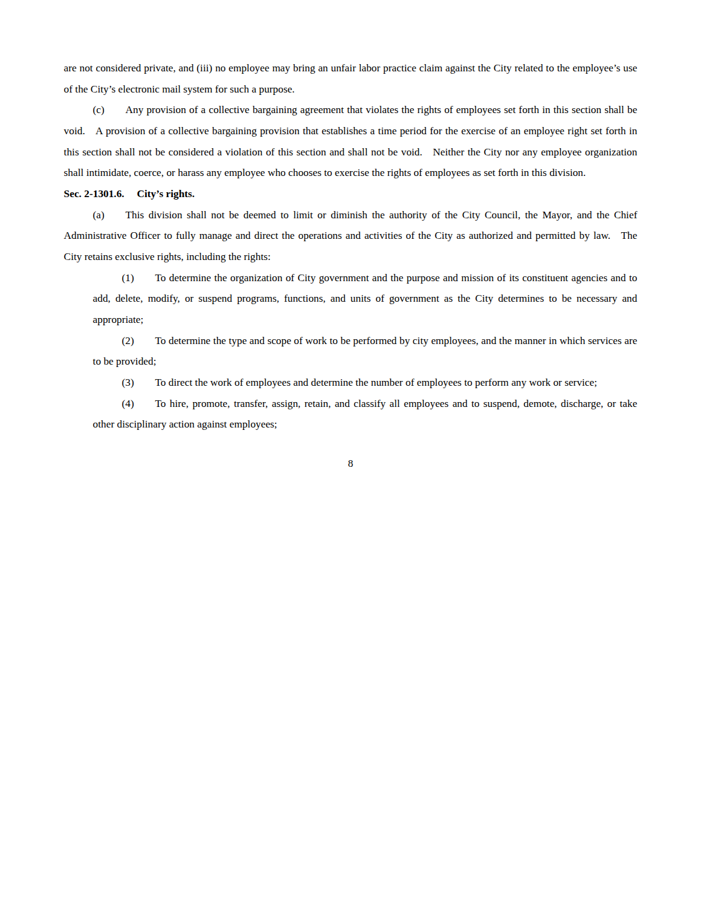are not considered private, and (iii) no employee may bring an unfair labor practice claim against the City related to the employee’s use of the City’s electronic mail system for such a purpose.
(c)  Any provision of a collective bargaining agreement that violates the rights of employees set forth in this section shall be void. A provision of a collective bargaining provision that establishes a time period for the exercise of an employee right set forth in this section shall not be considered a violation of this section and shall not be void. Neither the City nor any employee organization shall intimidate, coerce, or harass any employee who chooses to exercise the rights of employees as set forth in this division.
Sec. 2-1301.6. City’s rights.
(a)  This division shall not be deemed to limit or diminish the authority of the City Council, the Mayor, and the Chief Administrative Officer to fully manage and direct the operations and activities of the City as authorized and permitted by law. The City retains exclusive rights, including the rights:
(1)  To determine the organization of City government and the purpose and mission of its constituent agencies and to add, delete, modify, or suspend programs, functions, and units of government as the City determines to be necessary and appropriate;
(2)  To determine the type and scope of work to be performed by city employees, and the manner in which services are to be provided;
(3)  To direct the work of employees and determine the number of employees to perform any work or service;
(4)  To hire, promote, transfer, assign, retain, and classify all employees and to suspend, demote, discharge, or take other disciplinary action against employees;
8